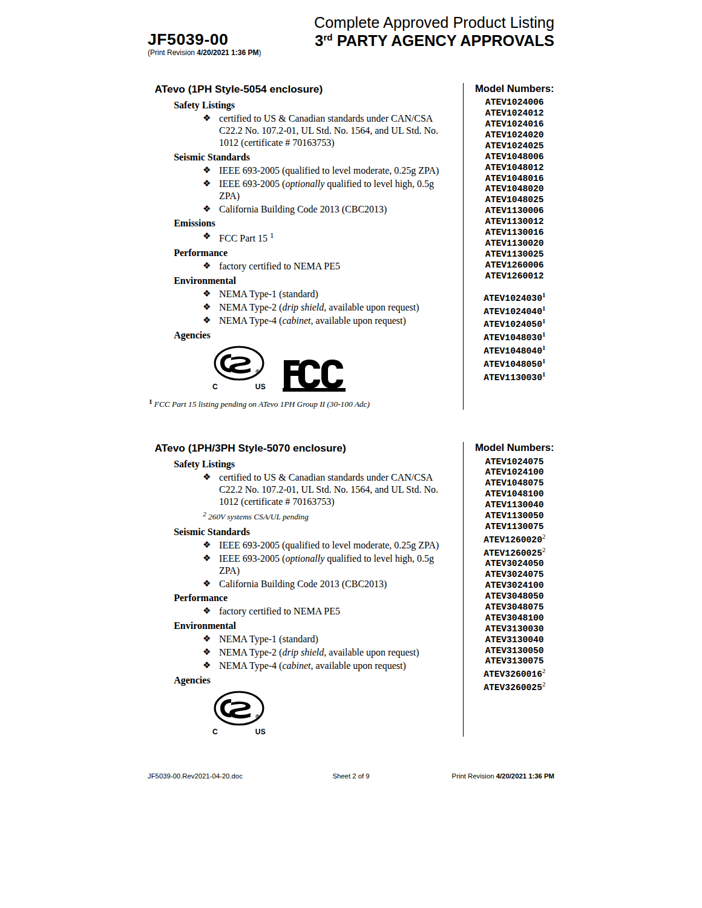JF5039-00 (Print Revision 4/20/2021 1:36 PM)
Complete Approved Product Listing
3rd PARTY AGENCY APPROVALS
ATevo (1PH Style-5054 enclosure)
Safety Listings
certified to US & Canadian standards under CAN/CSA C22.2 No. 107.2-01, UL Std. No. 1564, and UL Std. No. 1012 (certificate # 70163753)
Seismic Standards
IEEE 693-2005 (qualified to level moderate, 0.25g ZPA)
IEEE 693-2005 (optionally qualified to level high, 0.5g ZPA)
California Building Code 2013 (CBC2013)
Emissions
FCC Part 15 1
Performance
factory certified to NEMA PE5
Environmental
NEMA Type-1 (standard)
NEMA Type-2 (drip shield, available upon request)
NEMA Type-4 (cabinet, available upon request)
Agencies
®
CUS
1 FCC Part 15 listing pending on ATevo 1PH Group II (30-100 Adc)
Model Numbers:
ATEV1024006
ATEV1024012
ATEV1024016
ATEV1024020
ATEV1024025
ATEV1048006
ATEV1048012
ATEV1048016
ATEV1048020
ATEV1048025
ATEV1130006
ATEV1130012
ATEV1130016
ATEV1130020
ATEV1130025
ATEV1260006
ATEV1260012
ATEV10240301
ATEV10240401
ATEV10240501
ATEV10480301
ATEV10480401
ATEV10480501
ATEV11300301
ATevo (1PH/3PH Style-5070 enclosure)
Safety Listings
certified to US & Canadian standards under CAN/CSA C22.2 No. 107.2-01, UL Std. No. 1564, and UL Std. No. 1012 (certificate # 70163753)
2 260V systems CSA/UL pending
Seismic Standards
IEEE 693-2005 (qualified to level moderate, 0.25g ZPA)
IEEE 693-2005 (optionally qualified to level high, 0.5g ZPA)
California Building Code 2013 (CBC2013)
Performance
factory certified to NEMA PE5
Environmental
NEMA Type-1 (standard)
NEMA Type-2 (drip shield, available upon request)
NEMA Type-4 (cabinet, available upon request)
Agencies
®
CUS
Model Numbers:
ATEV1024075
ATEV1024100
ATEV1048075
ATEV1048100
ATEV1130040
ATEV1130050
ATEV1130075
ATEV12600202
ATEV12600252
ATEV3024050
ATEV3024075
ATEV3024100
ATEV3048050
ATEV3048075
ATEV3048100
ATEV3130030
ATEV3130040
ATEV3130050
ATEV3130075
ATEV32600162
ATEV32600252
JF5039-00.Rev2021-04-20.doc
Sheet 2 of 9
Print Revision 4/20/2021 1:36 PM